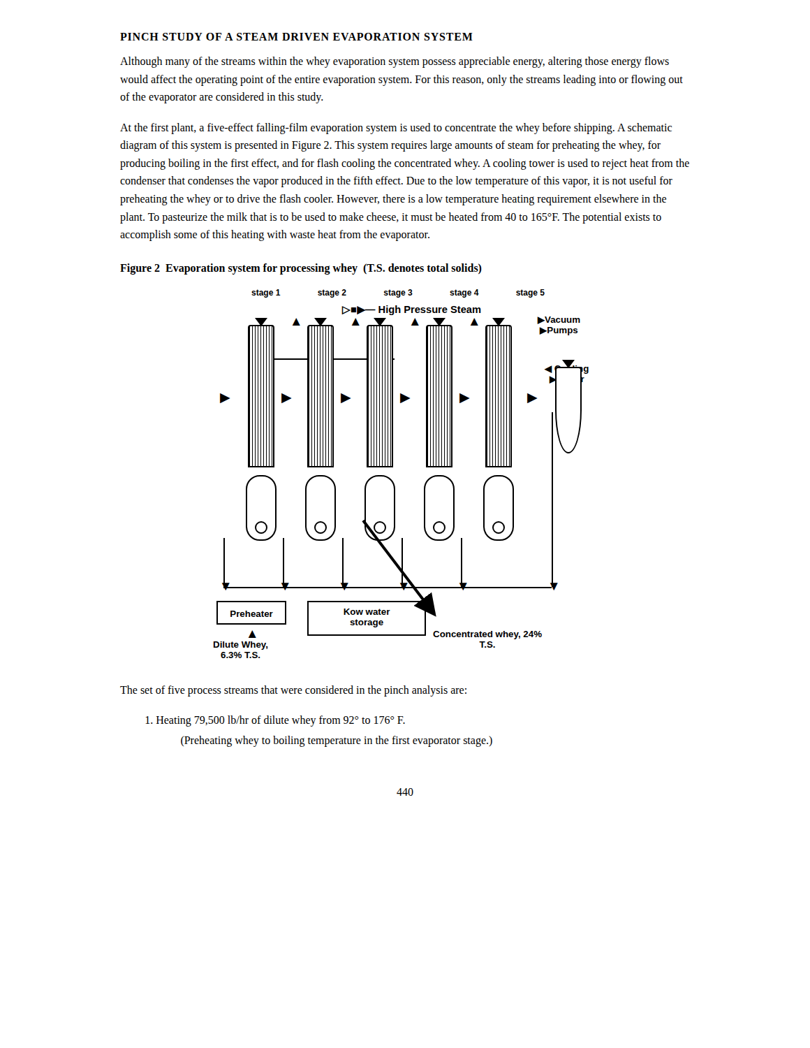PINCH STUDY OF A STEAM DRIVEN EVAPORATION SYSTEM
Although many of the streams within the whey evaporation system possess appreciable energy, altering those energy flows would affect the operating point of the entire evaporation system. For this reason, only the streams leading into or flowing out of the evaporator are considered in this study.
At the first plant, a five-effect falling-film evaporation system is used to concentrate the whey before shipping. A schematic diagram of this system is presented in Figure 2. This system requires large amounts of steam for preheating the whey, for producing boiling in the first effect, and for flash cooling the concentrated whey. A cooling tower is used to reject heat from the condenser that condenses the vapor produced in the fifth effect. Due to the low temperature of this vapor, it is not useful for preheating the whey or to drive the flash cooler. However, there is a low temperature heating requirement elsewhere in the plant. To pasteurize the milk that is to be used to make cheese, it must be heated from 40 to 165°F. The potential exists to accomplish some of this heating with waste heat from the evaporator.
Figure 2 Evaporation system for processing whey (T.S. denotes total solids)
stage 1 stage 2 stage 3 stage 4 stage 5
▷■◀— High Pressure Steam
▶Vacuum
▶Pumps
◀ Cooling
▶ Water
▶ ▶ ▶ ▶ ▶ ▶ ▲ ▲ ▲ ▲
▼ ▼ ▼ ▼ ▼ ▼
Preheater
Kow water
storage
▲
Dilute Whey,
6.3% T.S.
Concentrated whey, 24%
T.S.
The set of five process streams that were considered in the pinch analysis are:
Heating 79,500 lb/hr of dilute whey from 92° to 176° F. (Preheating whey to boiling temperature in the first evaporator stage.)
440